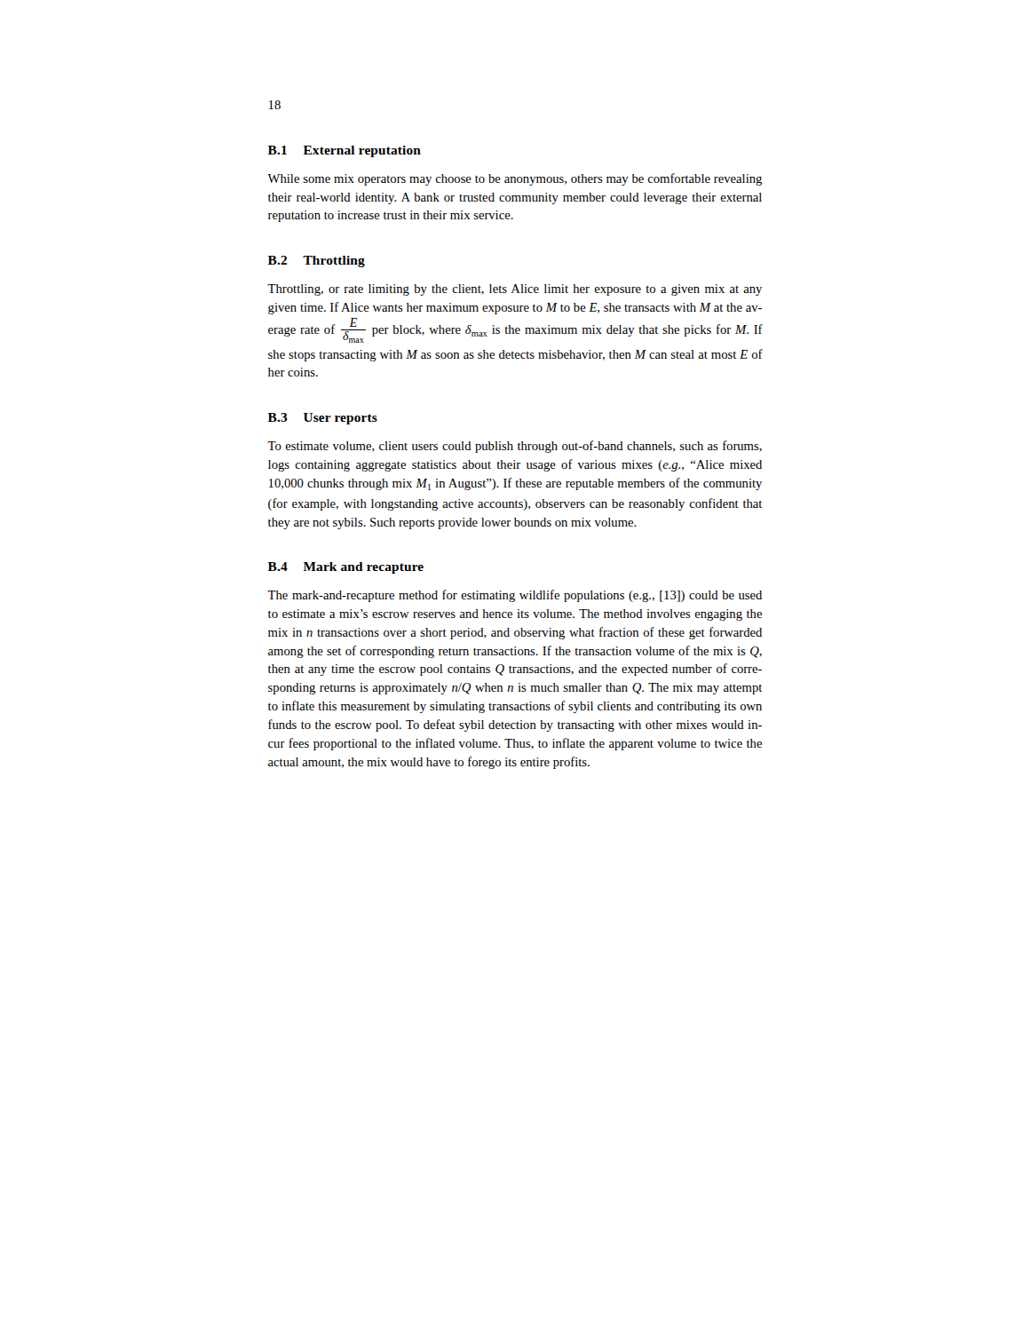18
B.1 External reputation
While some mix operators may choose to be anonymous, others may be comfortable revealing their real-world identity. A bank or trusted community member could leverage their external reputation to increase trust in their mix service.
B.2 Throttling
Throttling, or rate limiting by the client, lets Alice limit her exposure to a given mix at any given time. If Alice wants her maximum exposure to M to be E, she transacts with M at the average rate of Eδmax per block, where δmax is the maximum mix delay that she picks for M. If she stops transacting with M as soon as she detects misbehavior, then M can steal at most E of her coins.
B.3 User reports
To estimate volume, client users could publish through out-of-band channels, such as forums, logs containing aggregate statistics about their usage of various mixes (e.g., “Alice mixed 10,000 chunks through mix M 1 in August”). If these are reputable members of the community (for example, with longstanding active accounts), observers can be reasonably confident that they are not sybils. Such reports provide lower bounds on mix volume.
B.4 Mark and recapture
The mark-and-recapture method for estimating wildlife populations (e.g., [13]) could be used to estimate a mix’s escrow reserves and hence its volume. The method involves engaging the mix in n transactions over a short period, and observing what fraction of these get forwarded among the set of corresponding return transactions. If the transaction volume of the mix is Q, then at any time the escrow pool contains Q transactions, and the expected number of corresponding returns is approximately n/Q when n is much smaller than Q. The mix may attempt to inflate this measurement by simulating transactions of sybil clients and contributing its own funds to the escrow pool. To defeat sybil detection by transacting with other mixes would incur fees proportional to the inflated volume. Thus, to inflate the apparent volume to twice the actual amount, the mix would have to forego its entire profits.